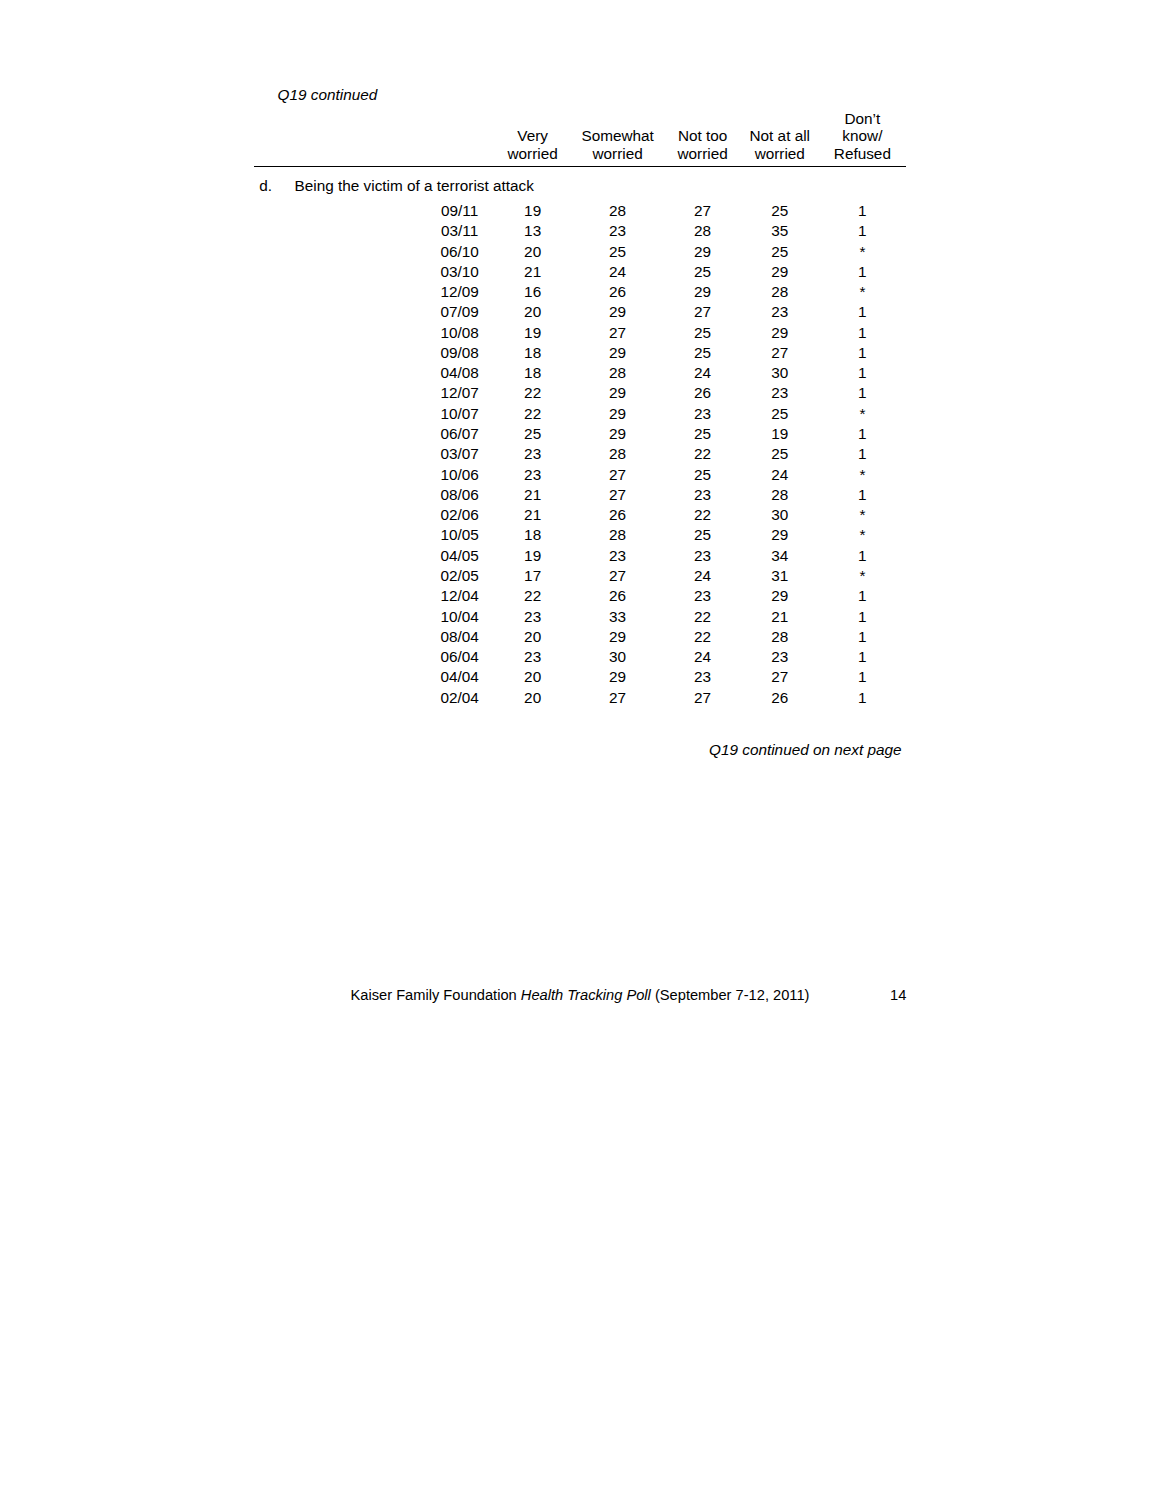Q19 continued
| | | | Very worried | Somewhat worried | Not too worried | Not at all worried | Don’t know/ Refused |
| --- | --- | --- | --- | --- | --- | --- | --- |
| d. | Being the victim of a terrorist attack |
| | | 09/11 | 19 | 28 | 27 | 25 | 1 |
| | | 03/11 | 13 | 23 | 28 | 35 | 1 |
| | | 06/10 | 20 | 25 | 29 | 25 | * |
| | | 03/10 | 21 | 24 | 25 | 29 | 1 |
| | | 12/09 | 16 | 26 | 29 | 28 | * |
| | | 07/09 | 20 | 29 | 27 | 23 | 1 |
| | | 10/08 | 19 | 27 | 25 | 29 | 1 |
| | | 09/08 | 18 | 29 | 25 | 27 | 1 |
| | | 04/08 | 18 | 28 | 24 | 30 | 1 |
| | | 12/07 | 22 | 29 | 26 | 23 | 1 |
| | | 10/07 | 22 | 29 | 23 | 25 | * |
| | | 06/07 | 25 | 29 | 25 | 19 | 1 |
| | | 03/07 | 23 | 28 | 22 | 25 | 1 |
| | | 10/06 | 23 | 27 | 25 | 24 | * |
| | | 08/06 | 21 | 27 | 23 | 28 | 1 |
| | | 02/06 | 21 | 26 | 22 | 30 | * |
| | | 10/05 | 18 | 28 | 25 | 29 | * |
| | | 04/05 | 19 | 23 | 23 | 34 | 1 |
| | | 02/05 | 17 | 27 | 24 | 31 | * |
| | | 12/04 | 22 | 26 | 23 | 29 | 1 |
| | | 10/04 | 23 | 33 | 22 | 21 | 1 |
| | | 08/04 | 20 | 29 | 22 | 28 | 1 |
| | | 06/04 | 23 | 30 | 24 | 23 | 1 |
| | | 04/04 | 20 | 29 | 23 | 27 | 1 |
| | | 02/04 | 20 | 27 | 27 | 26 | 1 |
Q19 continued on next page
Kaiser Family Foundation Health Tracking Poll (September 7-12, 2011)
14